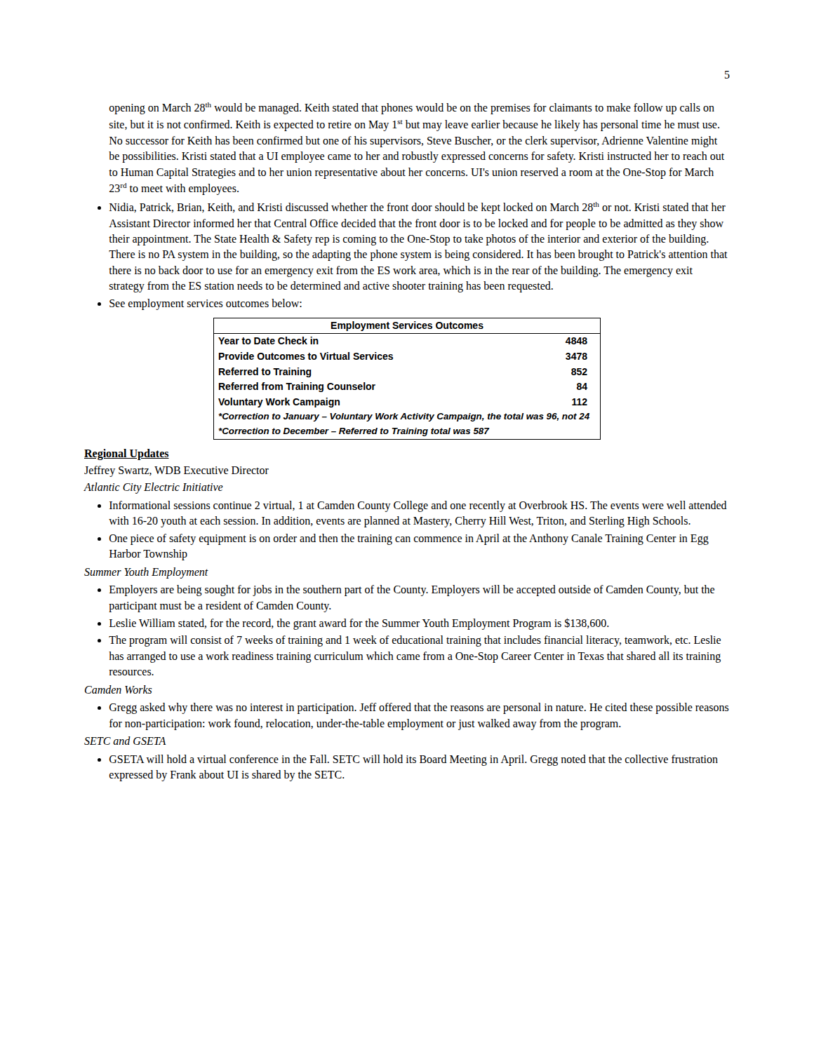5
opening on March 28th would be managed. Keith stated that phones would be on the premises for claimants to make follow up calls on site, but it is not confirmed. Keith is expected to retire on May 1st but may leave earlier because he likely has personal time he must use. No successor for Keith has been confirmed but one of his supervisors, Steve Buscher, or the clerk supervisor, Adrienne Valentine might be possibilities. Kristi stated that a UI employee came to her and robustly expressed concerns for safety. Kristi instructed her to reach out to Human Capital Strategies and to her union representative about her concerns. UI's union reserved a room at the One-Stop for March 23rd to meet with employees.
Nidia, Patrick, Brian, Keith, and Kristi discussed whether the front door should be kept locked on March 28th or not. Kristi stated that her Assistant Director informed her that Central Office decided that the front door is to be locked and for people to be admitted as they show their appointment. The State Health & Safety rep is coming to the One-Stop to take photos of the interior and exterior of the building. There is no PA system in the building, so the adapting the phone system is being considered. It has been brought to Patrick's attention that there is no back door to use for an emergency exit from the ES work area, which is in the rear of the building. The emergency exit strategy from the ES station needs to be determined and active shooter training has been requested.
See employment services outcomes below:
| Employment Services Outcomes |
| --- |
| Year to Date Check in | 4848 |
| Provide Outcomes to Virtual Services | 3478 |
| Referred to Training | 852 |
| Referred from Training Counselor | 84 |
| Voluntary Work Campaign | 112 |
| *Correction to January – Voluntary Work Activity Campaign, the total was 96, not 24 |
| *Correction to December – Referred to Training total was 587 |
Regional Updates
Jeffrey Swartz, WDB Executive Director
Atlantic City Electric Initiative
Informational sessions continue 2 virtual, 1 at Camden County College and one recently at Overbrook HS. The events were well attended with 16-20 youth at each session. In addition, events are planned at Mastery, Cherry Hill West, Triton, and Sterling High Schools.
One piece of safety equipment is on order and then the training can commence in April at the Anthony Canale Training Center in Egg Harbor Township
Summer Youth Employment
Employers are being sought for jobs in the southern part of the County. Employers will be accepted outside of Camden County, but the participant must be a resident of Camden County.
Leslie William stated, for the record, the grant award for the Summer Youth Employment Program is $138,600.
The program will consist of 7 weeks of training and 1 week of educational training that includes financial literacy, teamwork, etc. Leslie has arranged to use a work readiness training curriculum which came from a One-Stop Career Center in Texas that shared all its training resources.
Camden Works
Gregg asked why there was no interest in participation. Jeff offered that the reasons are personal in nature. He cited these possible reasons for non-participation: work found, relocation, under-the-table employment or just walked away from the program.
SETC and GSETA
GSETA will hold a virtual conference in the Fall. SETC will hold its Board Meeting in April. Gregg noted that the collective frustration expressed by Frank about UI is shared by the SETC.